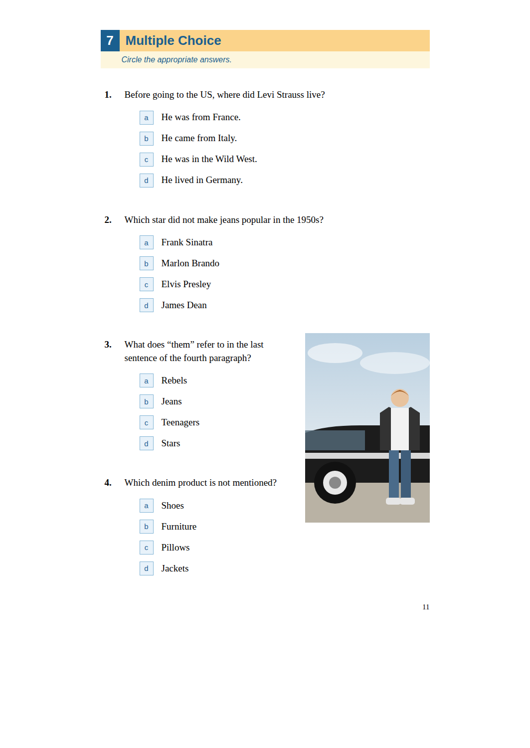7
Multiple Choice
Circle the appropriate answers.
Before going to the US, where did Levi Strauss live?
a He was from France.
b He came from Italy.
c He was in the Wild West.
d He lived in Germany.
Which star did not make jeans popular in the 1950s?
a Frank Sinatra
b Marlon Brando
c Elvis Presley
d James Dean
What does “them” refer to in the last sentence of the fourth paragraph?
a Rebels
b Jeans
c Teenagers
d Stars
Which denim product is not mentioned?
a Shoes
b Furniture
c Pillows
d Jackets
11